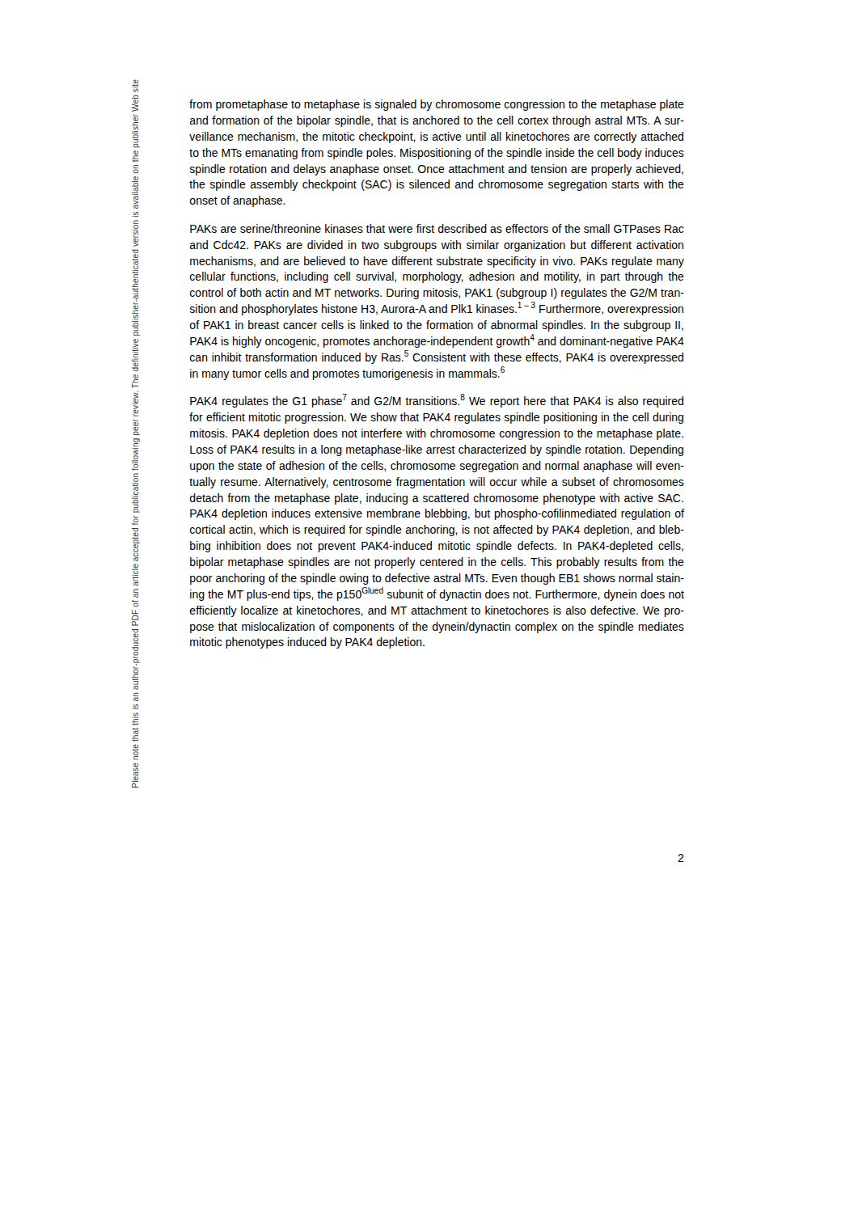Please note that this is an author-produced PDF of an article accepted for publication following peer review. The definitive publisher-authenticated version is available on the publisher Web site
from prometaphase to metaphase is signaled by chromosome congression to the metaphase plate and formation of the bipolar spindle, that is anchored to the cell cortex through astral MTs. A surveillance mechanism, the mitotic checkpoint, is active until all kinetochores are correctly attached to the MTs emanating from spindle poles. Mispositioning of the spindle inside the cell body induces spindle rotation and delays anaphase onset. Once attachment and tension are properly achieved, the spindle assembly checkpoint (SAC) is silenced and chromosome segregation starts with the onset of anaphase.
PAKs are serine/threonine kinases that were first described as effectors of the small GTPases Rac and Cdc42. PAKs are divided in two subgroups with similar organization but different activation mechanisms, and are believed to have different substrate specificity in vivo. PAKs regulate many cellular functions, including cell survival, morphology, adhesion and motility, in part through the control of both actin and MT networks. During mitosis, PAK1 (subgroup I) regulates the G2/M transition and phosphorylates histone H3, Aurora-A and Plk1 kinases.1 – 3 Furthermore, overexpression of PAK1 in breast cancer cells is linked to the formation of abnormal spindles. In the subgroup II, PAK4 is highly oncogenic, promotes anchorage-independent growth4 and dominant-negative PAK4 can inhibit transformation induced by Ras.5 Consistent with these effects, PAK4 is overexpressed in many tumor cells and promotes tumorigenesis in mammals.6
PAK4 regulates the G1 phase7 and G2/M transitions.8 We report here that PAK4 is also required for efficient mitotic progression. We show that PAK4 regulates spindle positioning in the cell during mitosis. PAK4 depletion does not interfere with chromosome congression to the metaphase plate. Loss of PAK4 results in a long metaphase-like arrest characterized by spindle rotation. Depending upon the state of adhesion of the cells, chromosome segregation and normal anaphase will eventually resume. Alternatively, centrosome fragmentation will occur while a subset of chromosomes detach from the metaphase plate, inducing a scattered chromosome phenotype with active SAC. PAK4 depletion induces extensive membrane blebbing, but phospho-cofilinmediated regulation of cortical actin, which is required for spindle anchoring, is not affected by PAK4 depletion, and blebbing inhibition does not prevent PAK4-induced mitotic spindle defects. In PAK4-depleted cells, bipolar metaphase spindles are not properly centered in the cells. This probably results from the poor anchoring of the spindle owing to defective astral MTs. Even though EB1 shows normal staining the MT plus-end tips, the p150Glued subunit of dynactin does not. Furthermore, dynein does not efficiently localize at kinetochores, and MT attachment to kinetochores is also defective. We propose that mislocalization of components of the dynein/dynactin complex on the spindle mediates mitotic phenotypes induced by PAK4 depletion.
2